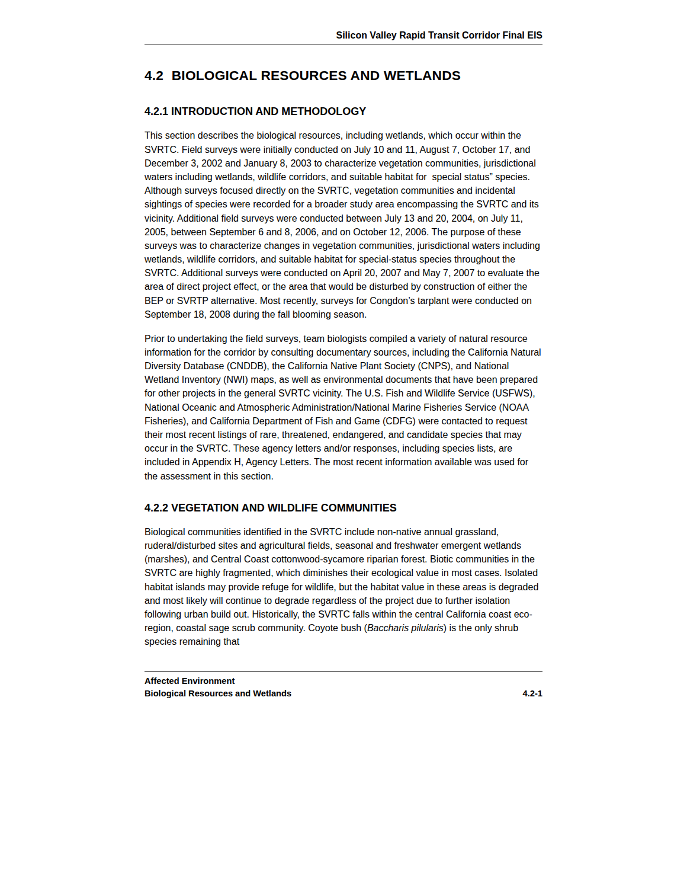Silicon Valley Rapid Transit Corridor Final EIS
4.2 BIOLOGICAL RESOURCES AND WETLANDS
4.2.1 INTRODUCTION AND METHODOLOGY
This section describes the biological resources, including wetlands, which occur within the SVRTC. Field surveys were initially conducted on July 10 and 11, August 7, October 17, and December 3, 2002 and January 8, 2003 to characterize vegetation communities, jurisdictional waters including wetlands, wildlife corridors, and suitable habitat for special status” species. Although surveys focused directly on the SVRTC, vegetation communities and incidental sightings of species were recorded for a broader study area encompassing the SVRTC and its vicinity. Additional field surveys were conducted between July 13 and 20, 2004, on July 11, 2005, between September 6 and 8, 2006, and on October 12, 2006. The purpose of these surveys was to characterize changes in vegetation communities, jurisdictional waters including wetlands, wildlife corridors, and suitable habitat for special-status species throughout the SVRTC. Additional surveys were conducted on April 20, 2007 and May 7, 2007 to evaluate the area of direct project effect, or the area that would be disturbed by construction of either the BEP or SVRTP alternative. Most recently, surveys for Congdon’s tarplant were conducted on September 18, 2008 during the fall blooming season.
Prior to undertaking the field surveys, team biologists compiled a variety of natural resource information for the corridor by consulting documentary sources, including the California Natural Diversity Database (CNDDB), the California Native Plant Society (CNPS), and National Wetland Inventory (NWI) maps, as well as environmental documents that have been prepared for other projects in the general SVRTC vicinity. The U.S. Fish and Wildlife Service (USFWS), National Oceanic and Atmospheric Administration/National Marine Fisheries Service (NOAA Fisheries), and California Department of Fish and Game (CDFG) were contacted to request their most recent listings of rare, threatened, endangered, and candidate species that may occur in the SVRTC. These agency letters and/or responses, including species lists, are included in Appendix H, Agency Letters. The most recent information available was used for the assessment in this section.
4.2.2 VEGETATION AND WILDLIFE COMMUNITIES
Biological communities identified in the SVRTC include non-native annual grassland, ruderal/disturbed sites and agricultural fields, seasonal and freshwater emergent wetlands (marshes), and Central Coast cottonwood-sycamore riparian forest. Biotic communities in the SVRTC are highly fragmented, which diminishes their ecological value in most cases. Isolated habitat islands may provide refuge for wildlife, but the habitat value in these areas is degraded and most likely will continue to degrade regardless of the project due to further isolation following urban build out. Historically, the SVRTC falls within the central California coast eco-region, coastal sage scrub community. Coyote bush (Baccharis pilularis) is the only shrub species remaining that
Affected Environment
Biological Resources and Wetlands
4.2-1